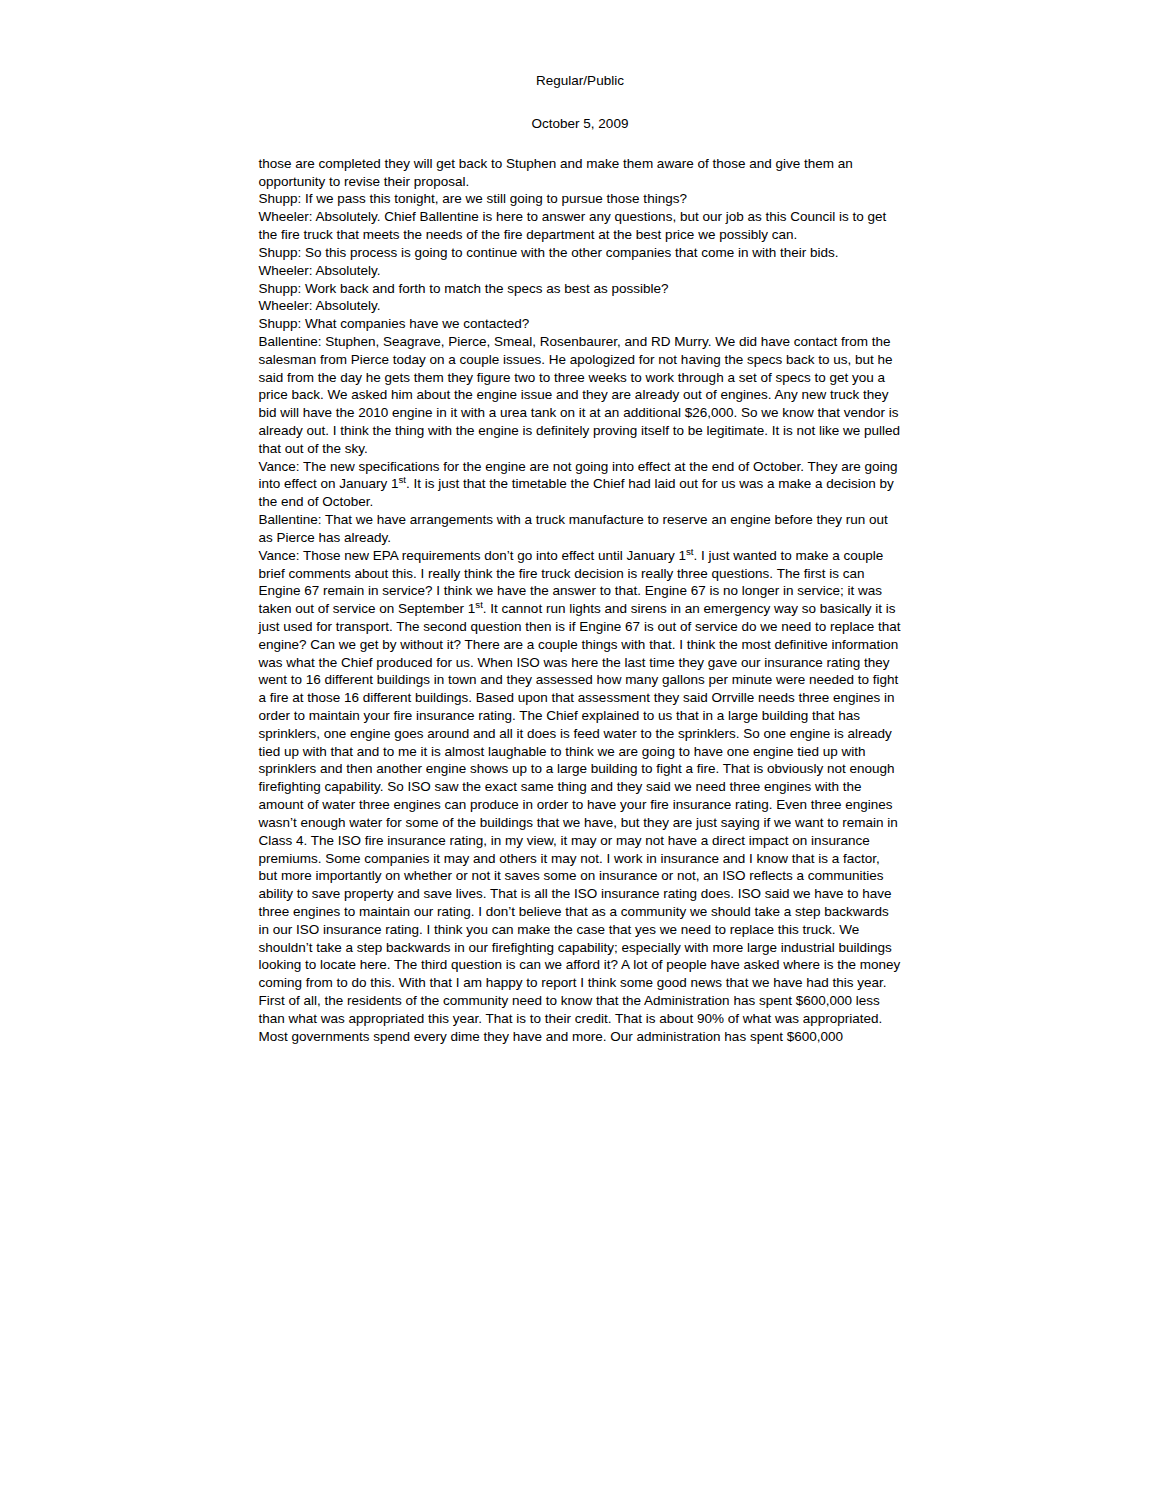Regular/Public
October 5, 2009
those are completed they will get back to Stuphen and make them aware of those and give them an opportunity to revise their proposal.
Shupp: If we pass this tonight, are we still going to pursue those things?
Wheeler: Absolutely. Chief Ballentine is here to answer any questions, but our job as this Council is to get the fire truck that meets the needs of the fire department at the best price we possibly can.
Shupp: So this process is going to continue with the other companies that come in with their bids.
Wheeler: Absolutely.
Shupp: Work back and forth to match the specs as best as possible?
Wheeler: Absolutely.
Shupp: What companies have we contacted?
Ballentine: Stuphen, Seagrave, Pierce, Smeal, Rosenbaurer, and RD Murry. We did have contact from the salesman from Pierce today on a couple issues. He apologized for not having the specs back to us, but he said from the day he gets them they figure two to three weeks to work through a set of specs to get you a price back. We asked him about the engine issue and they are already out of engines. Any new truck they bid will have the 2010 engine in it with a urea tank on it at an additional $26,000. So we know that vendor is already out. I think the thing with the engine is definitely proving itself to be legitimate. It is not like we pulled that out of the sky.
Vance: The new specifications for the engine are not going into effect at the end of October. They are going into effect on January 1st. It is just that the timetable the Chief had laid out for us was a make a decision by the end of October.
Ballentine: That we have arrangements with a truck manufacture to reserve an engine before they run out as Pierce has already.
Vance: Those new EPA requirements don’t go into effect until January 1st. I just wanted to make a couple brief comments about this. I really think the fire truck decision is really three questions. The first is can Engine 67 remain in service? I think we have the answer to that. Engine 67 is no longer in service; it was taken out of service on September 1st. It cannot run lights and sirens in an emergency way so basically it is just used for transport. The second question then is if Engine 67 is out of service do we need to replace that engine? Can we get by without it? There are a couple things with that. I think the most definitive information was what the Chief produced for us. When ISO was here the last time they gave our insurance rating they went to 16 different buildings in town and they assessed how many gallons per minute were needed to fight a fire at those 16 different buildings. Based upon that assessment they said Orrville needs three engines in order to maintain your fire insurance rating. The Chief explained to us that in a large building that has sprinklers, one engine goes around and all it does is feed water to the sprinklers. So one engine is already tied up with that and to me it is almost laughable to think we are going to have one engine tied up with sprinklers and then another engine shows up to a large building to fight a fire. That is obviously not enough firefighting capability. So ISO saw the exact same thing and they said we need three engines with the amount of water three engines can produce in order to have your fire insurance rating. Even three engines wasn’t enough water for some of the buildings that we have, but they are just saying if we want to remain in Class 4. The ISO fire insurance rating, in my view, it may or may not have a direct impact on insurance premiums. Some companies it may and others it may not. I work in insurance and I know that is a factor, but more importantly on whether or not it saves some on insurance or not, an ISO reflects a communities ability to save property and save lives. That is all the ISO insurance rating does. ISO said we have to have three engines to maintain our rating. I don’t believe that as a community we should take a step backwards in our ISO insurance rating. I think you can make the case that yes we need to replace this truck. We shouldn’t take a step backwards in our firefighting capability; especially with more large industrial buildings looking to locate here. The third question is can we afford it? A lot of people have asked where is the money coming from to do this. With that I am happy to report I think some good news that we have had this year. First of all, the residents of the community need to know that the Administration has spent $600,000 less than what was appropriated this year. That is to their credit. That is about 90% of what was appropriated. Most governments spend every dime they have and more. Our administration has spent $600,000